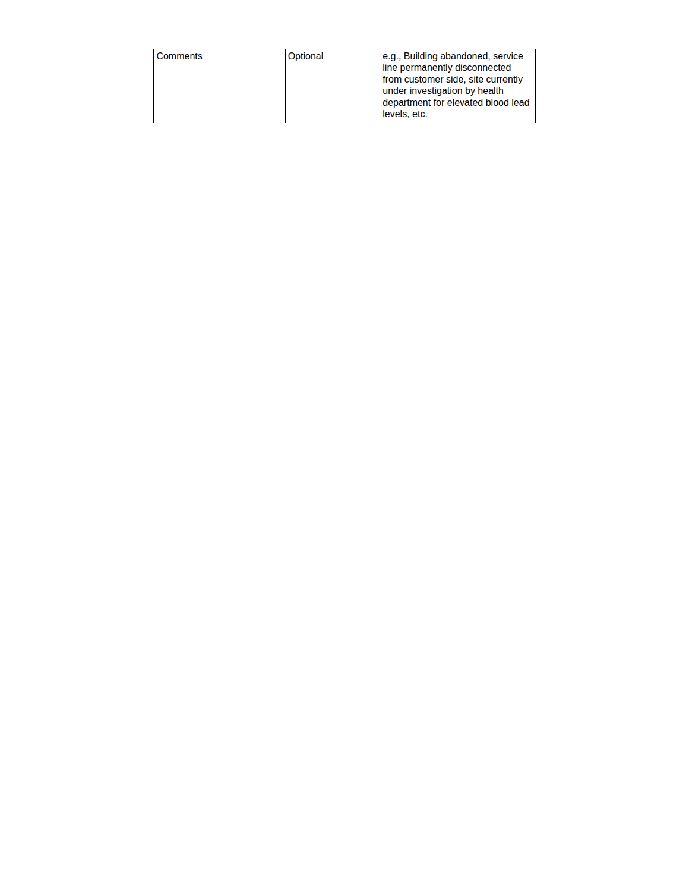| Comments | Optional | e.g., Building abandoned, service line permanently disconnected from customer side, site currently under investigation by health department for elevated blood lead levels, etc. |